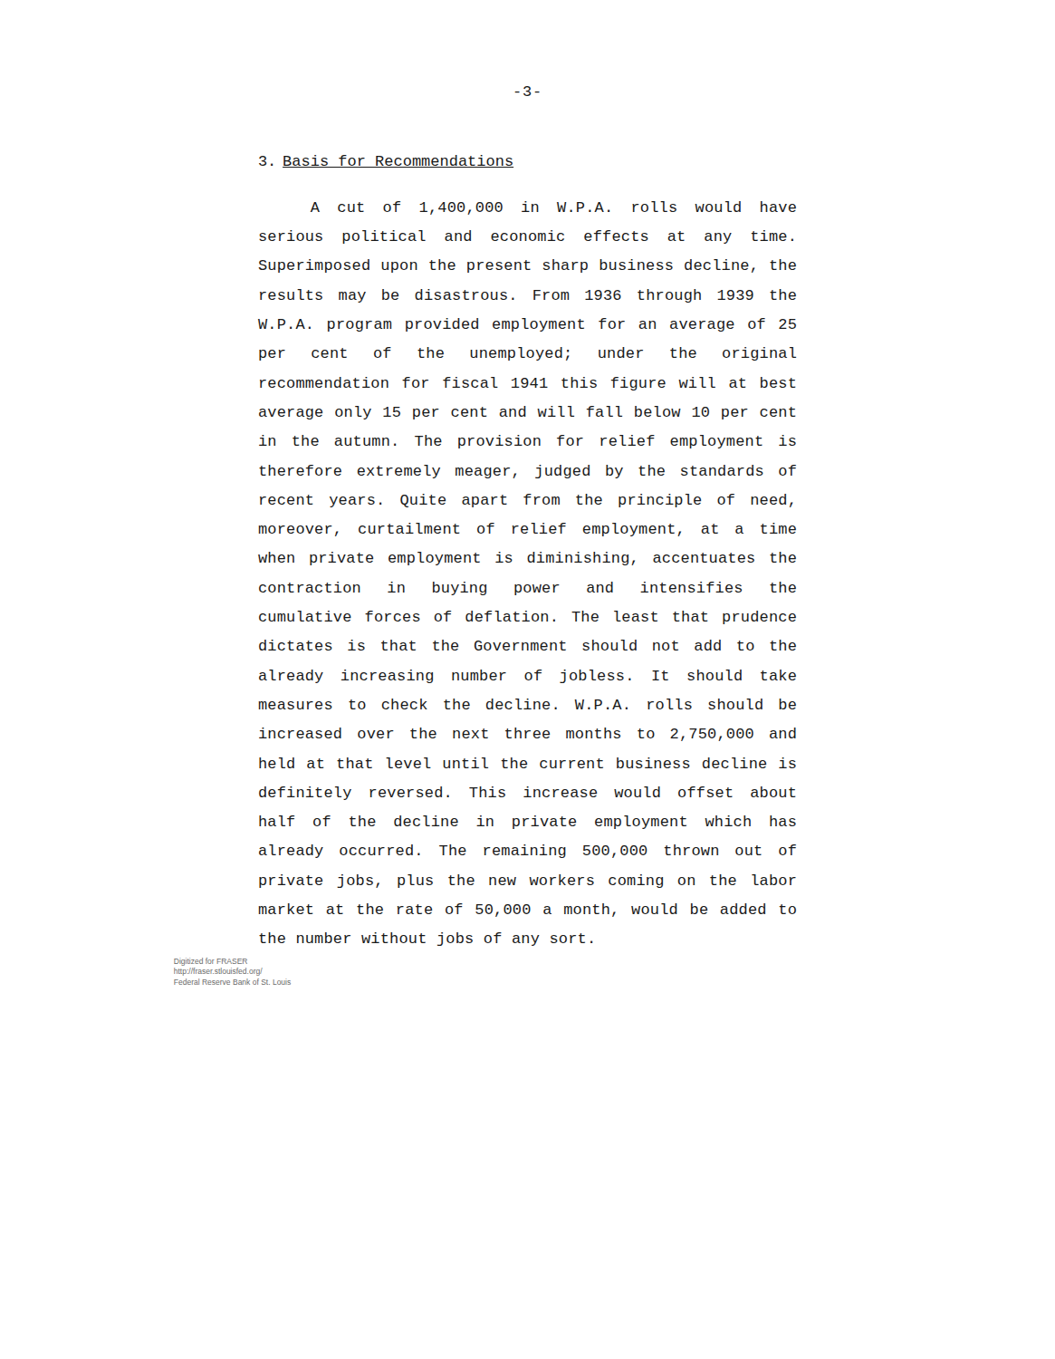-3-
3. Basis for Recommendations
A cut of 1,400,000 in W.P.A. rolls would have serious political and economic effects at any time. Superimposed upon the present sharp business decline, the results may be disastrous. From 1936 through 1939 the W.P.A. program provided employment for an average of 25 per cent of the unemployed; under the original recommendation for fiscal 1941 this figure will at best average only 15 per cent and will fall below 10 per cent in the autumn. The provision for relief employment is therefore extremely meager, judged by the standards of recent years. Quite apart from the principle of need, moreover, curtailment of relief employment, at a time when private employment is diminishing, accentuates the contraction in buying power and intensifies the cumulative forces of deflation. The least that prudence dictates is that the Government should not add to the already increasing number of jobless. It should take measures to check the decline. W.P.A. rolls should be increased over the next three months to 2,750,000 and held at that level until the current business decline is definitely reversed. This increase would offset about half of the decline in private employment which has already occurred. The remaining 500,000 thrown out of private jobs, plus the new workers coming on the labor market at the rate of 50,000 a month, would be added to the number without jobs of any sort.
Digitized for FRASER
http://fraser.stlouisfed.org/
Federal Reserve Bank of St. Louis